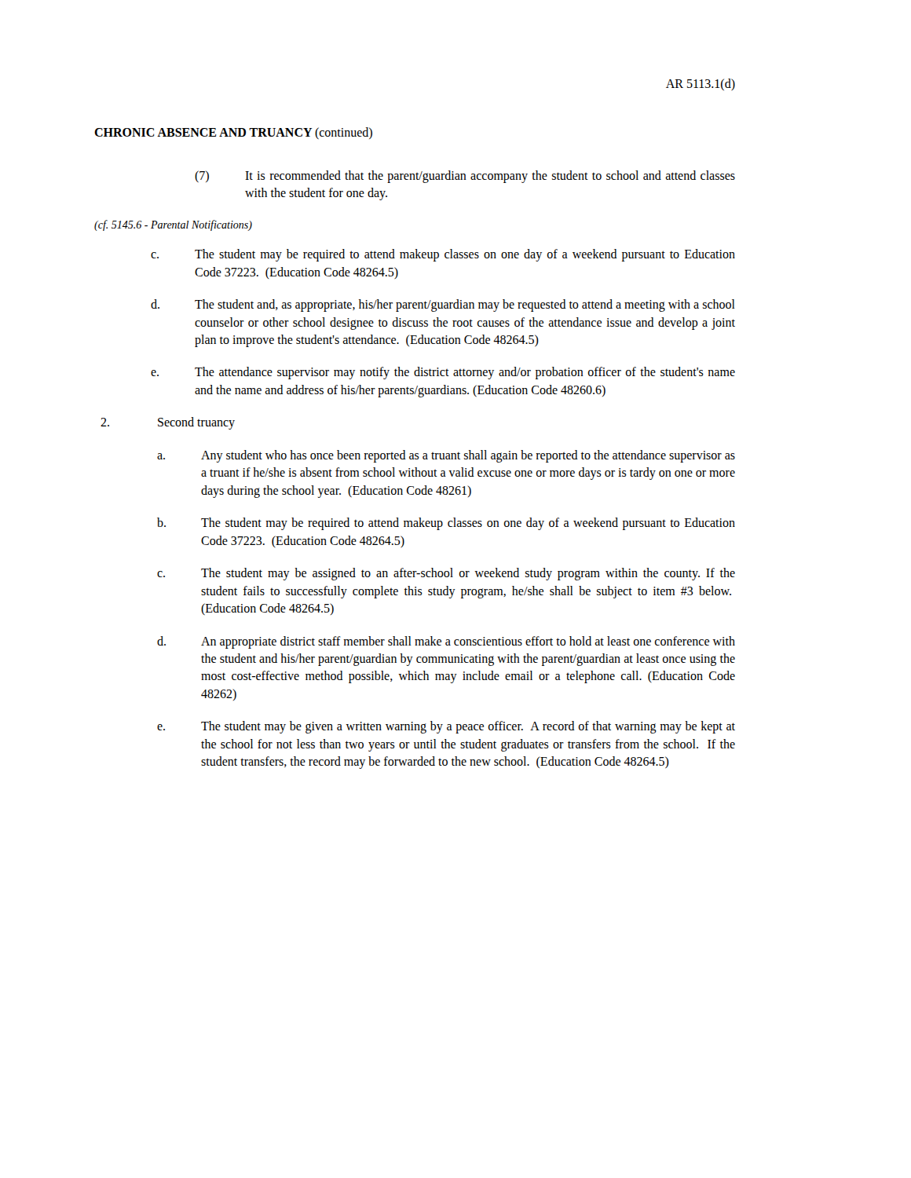AR 5113.1(d)
Chronic Absence and Truancy (continued)
(7) It is recommended that the parent/guardian accompany the student to school and attend classes with the student for one day.
(cf. 5145.6 - Parental Notifications)
c. The student may be required to attend makeup classes on one day of a weekend pursuant to Education Code 37223. (Education Code 48264.5)
d. The student and, as appropriate, his/her parent/guardian may be requested to attend a meeting with a school counselor or other school designee to discuss the root causes of the attendance issue and develop a joint plan to improve the student's attendance. (Education Code 48264.5)
e. The attendance supervisor may notify the district attorney and/or probation officer of the student's name and the name and address of his/her parents/guardians. (Education Code 48260.6)
2.
Second truancy
a. Any student who has once been reported as a truant shall again be reported to the attendance supervisor as a truant if he/she is absent from school without a valid excuse one or more days or is tardy on one or more days during the school year. (Education Code 48261)
b. The student may be required to attend makeup classes on one day of a weekend pursuant to Education Code 37223. (Education Code 48264.5)
c. The student may be assigned to an after-school or weekend study program within the county. If the student fails to successfully complete this study program, he/she shall be subject to item #3 below. (Education Code 48264.5)
d. An appropriate district staff member shall make a conscientious effort to hold at least one conference with the student and his/her parent/guardian by communicating with the parent/guardian at least once using the most cost-effective method possible, which may include email or a telephone call. (Education Code 48262)
e. The student may be given a written warning by a peace officer. A record of that warning may be kept at the school for not less than two years or until the student graduates or transfers from the school. If the student transfers, the record may be forwarded to the new school. (Education Code 48264.5)